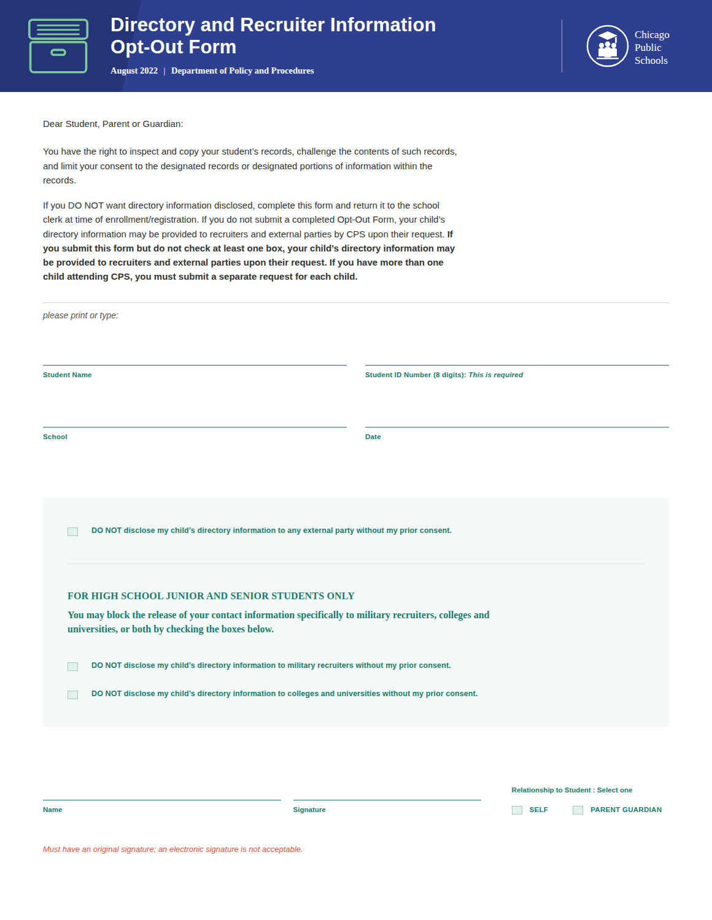Directory and Recruiter Information
Opt-Out Form
August 2022 | Department of Policy and Procedures
Chicago Public Schools
Dear Student, Parent or Guardian:
You have the right to inspect and copy your student’s records, challenge the contents of such records, and limit your consent to the designated records or designated portions of information within the records.
If you DO NOT want directory information disclosed, complete this form and return it to the school clerk at time of enrollment/registration. If you do not submit a completed Opt-Out Form, your child’s directory information may be provided to recruiters and external parties by CPS upon their request. If you submit this form but do not check at least one box, your child’s directory information may be provided to recruiters and external parties upon their request. If you have more than one child attending CPS, you must submit a separate request for each child.
please print or type:
Student Name
Student ID Number (8 digits): This is required
School
Date
DO NOT disclose my child’s directory information to any external party without my prior consent.
FOR HIGH SCHOOL JUNIOR AND SENIOR STUDENTS ONLY
You may block the release of your contact information specifically to military recruiters, colleges and universities, or both by checking the boxes below.
DO NOT disclose my child’s directory information to military recruiters without my prior consent.
DO NOT disclose my child’s directory information to colleges and universities without my prior consent.
Name
Signature
Relationship to Student : Select one
SELF
PARENT GUARDIAN
Must have an original signature; an electronic signature is not acceptable.